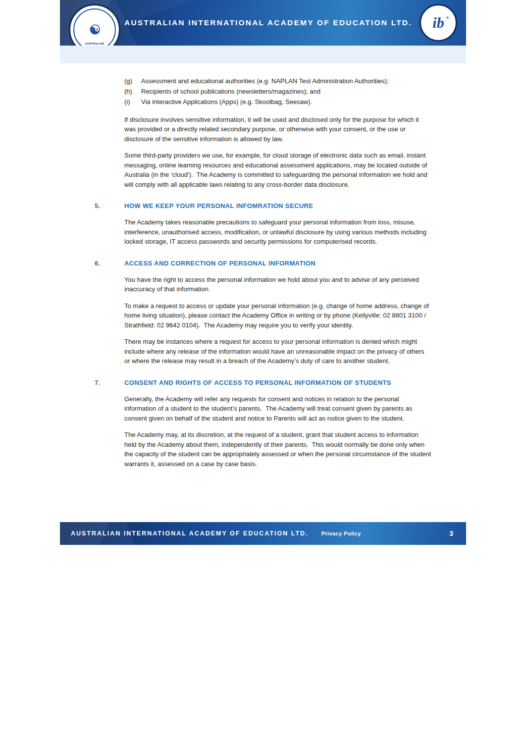☯
AUSTRALIAN INTERNATIONAL ACADEMY
AUSTRALIAN INTERNATIONAL ACADEMY OF EDUCATION LTD.
ib®
(g) Assessment and educational authorities (e.g. NAPLAN Test Administration Authorities);
(h) Recipients of school publications (newsletters/magazines); and
(i) Via interactive Applications (Apps) (e.g. Skoolbag, Seesaw).
If disclosure involves sensitive information, it will be used and disclosed only for the purpose for which it was provided or a directly related secondary purpose, or otherwise with your consent, or the use or disclosure of the sensitive information is allowed by law.
Some third-party providers we use, for example, for cloud storage of electronic data such as email, instant messaging, online learning resources and educational assessment applications, may be located outside of Australia (in the ‘cloud’). The Academy is committed to safeguarding the personal information we hold and will comply with all applicable laws relating to any cross-border data disclosure.
5. HOW WE KEEP YOUR PERSONAL INFOMRATION SECURE
The Academy takes reasonable precautions to safeguard your personal information from loss, misuse, interference, unauthorised access, modification, or unlawful disclosure by using various methods including locked storage, IT access passwords and security permissions for computerised records.
6. ACCESS AND CORRECTION OF PERSONAL INFORMATION
You have the right to access the personal information we hold about you and to advise of any perceived inaccuracy of that information.
To make a request to access or update your personal information (e.g. change of home address, change of home living situation), please contact the Academy Office in writing or by phone (Kellyville: 02 8801 3100 / Strathfield: 02 9642 0104). The Academy may require you to verify your identity.
There may be instances where a request for access to your personal information is denied which might include where any release of the information would have an unreasonable impact on the privacy of others or where the release may result in a breach of the Academy’s duty of care to another student.
7. CONSENT AND RIGHTS OF ACCESS TO PERSONAL INFORMATION OF STUDENTS
Generally, the Academy will refer any requests for consent and notices in relation to the personal information of a student to the student’s parents. The Academy will treat consent given by parents as consent given on behalf of the student and notice to Parents will act as notice given to the student.
The Academy may, at its discretion, at the request of a student, grant that student access to information held by the Academy about them, independently of their parents. This would normally be done only when the capacity of the student can be appropriately assessed or when the personal circumstance of the student warrants it, assessed on a case by case basis.
AUSTRALIAN INTERNATIONAL ACADEMY OF EDUCATION LTD.
Privacy Policy
3